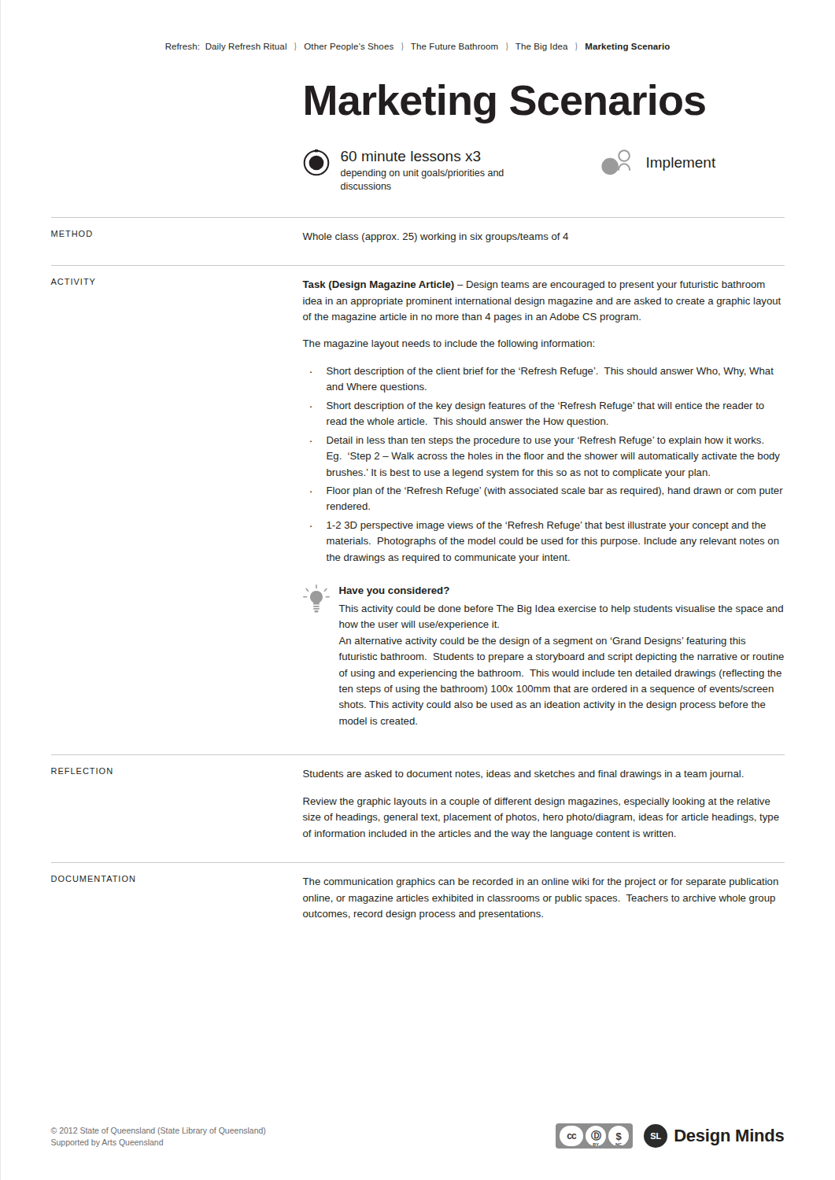Refresh: Daily Refresh Ritual ⟩ Other People’s Shoes ⟩ The Future Bathroom ⟩ The Big Idea ⟩ Marketing Scenario
Marketing Scenarios
60 minute lessons x3
depending on unit goals/priorities and
discussions
Implement
Method
Whole class (approx. 25) working in six groups/teams of 4
Activity
Task (Design Magazine Article) – Design teams are encouraged to present your futuristic bathroom idea in an appropriate prominent international design magazine and are asked to create a graphic layout of the magazine article in no more than 4 pages in an Adobe CS program.
The magazine layout needs to include the following information:
Short description of the client brief for the ‘Refresh Refuge’. This should answer Who, Why, What and Where questions.
Short description of the key design features of the ‘Refresh Refuge’ that will entice the reader to read the whole article. This should answer the How question.
Detail in less than ten steps the procedure to use your ‘Refresh Refuge’ to explain how it works. Eg. ‘Step 2 – Walk across the holes in the floor and the shower will automatically activate the body brushes.’ It is best to use a legend system for this so as not to complicate your plan.
Floor plan of the ‘Refresh Refuge’ (with associated scale bar as required), hand drawn or com puter rendered.
1-2 3D perspective image views of the ‘Refresh Refuge’ that best illustrate your concept and the materials. Photographs of the model could be used for this purpose. Include any relevant notes on the drawings as required to communicate your intent.
Have you considered?
This activity could be done before The Big Idea exercise to help students visualise the space and how the user will use/experience it.
An alternative activity could be the design of a segment on ‘Grand Designs’ featuring this futuristic bathroom. Students to prepare a storyboard and script depicting the narrative or routine of using and experiencing the bathroom. This would include ten detailed drawings (reflecting the ten steps of using the bathroom) 100x 100mm that are ordered in a sequence of events/screen shots. This activity could also be used as an ideation activity in the design process before the model is created.
Reflection
Students are asked to document notes, ideas and sketches and final drawings in a team journal.
Review the graphic layouts in a couple of different design magazines, especially looking at the relative size of headings, general text, placement of photos, hero photo/diagram, ideas for article headings, type of information included in the articles and the way the language content is written.
Documentation
The communication graphics can be recorded in an online wiki for the project or for separate publication online, or magazine articles exhibited in classrooms or public spaces. Teachers to archive whole group outcomes, record design process and presentations.
© 2012 State of Queensland (State Library of Queensland)
Supported by Arts Queensland
cc
ⒹBY
$NC
SL
Design Minds